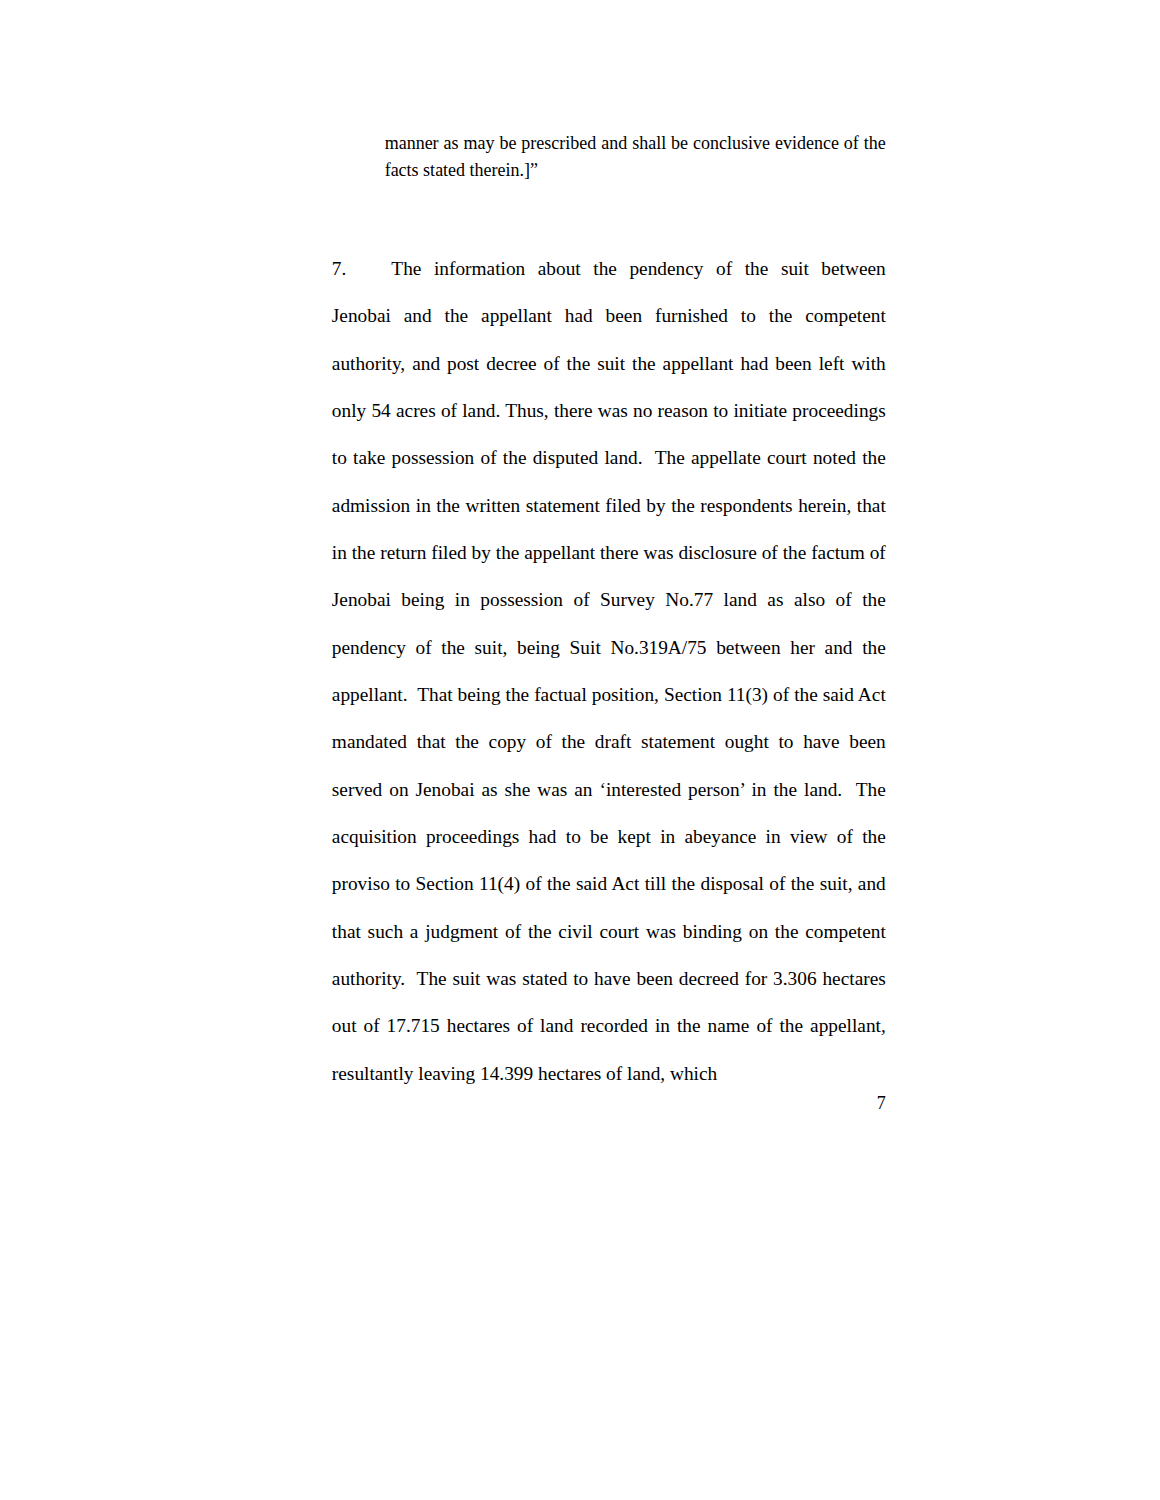manner as may be prescribed and shall be conclusive evidence of the facts stated therein.]”
7. The information about the pendency of the suit between Jenobai and the appellant had been furnished to the competent authority, and post decree of the suit the appellant had been left with only 54 acres of land. Thus, there was no reason to initiate proceedings to take possession of the disputed land. The appellate court noted the admission in the written statement filed by the respondents herein, that in the return filed by the appellant there was disclosure of the factum of Jenobai being in possession of Survey No.77 land as also of the pendency of the suit, being Suit No.319A/75 between her and the appellant. That being the factual position, Section 11(3) of the said Act mandated that the copy of the draft statement ought to have been served on Jenobai as she was an ‘interested person’ in the land. The acquisition proceedings had to be kept in abeyance in view of the proviso to Section 11(4) of the said Act till the disposal of the suit, and that such a judgment of the civil court was binding on the competent authority. The suit was stated to have been decreed for 3.306 hectares out of 17.715 hectares of land recorded in the name of the appellant, resultantly leaving 14.399 hectares of land, which
7